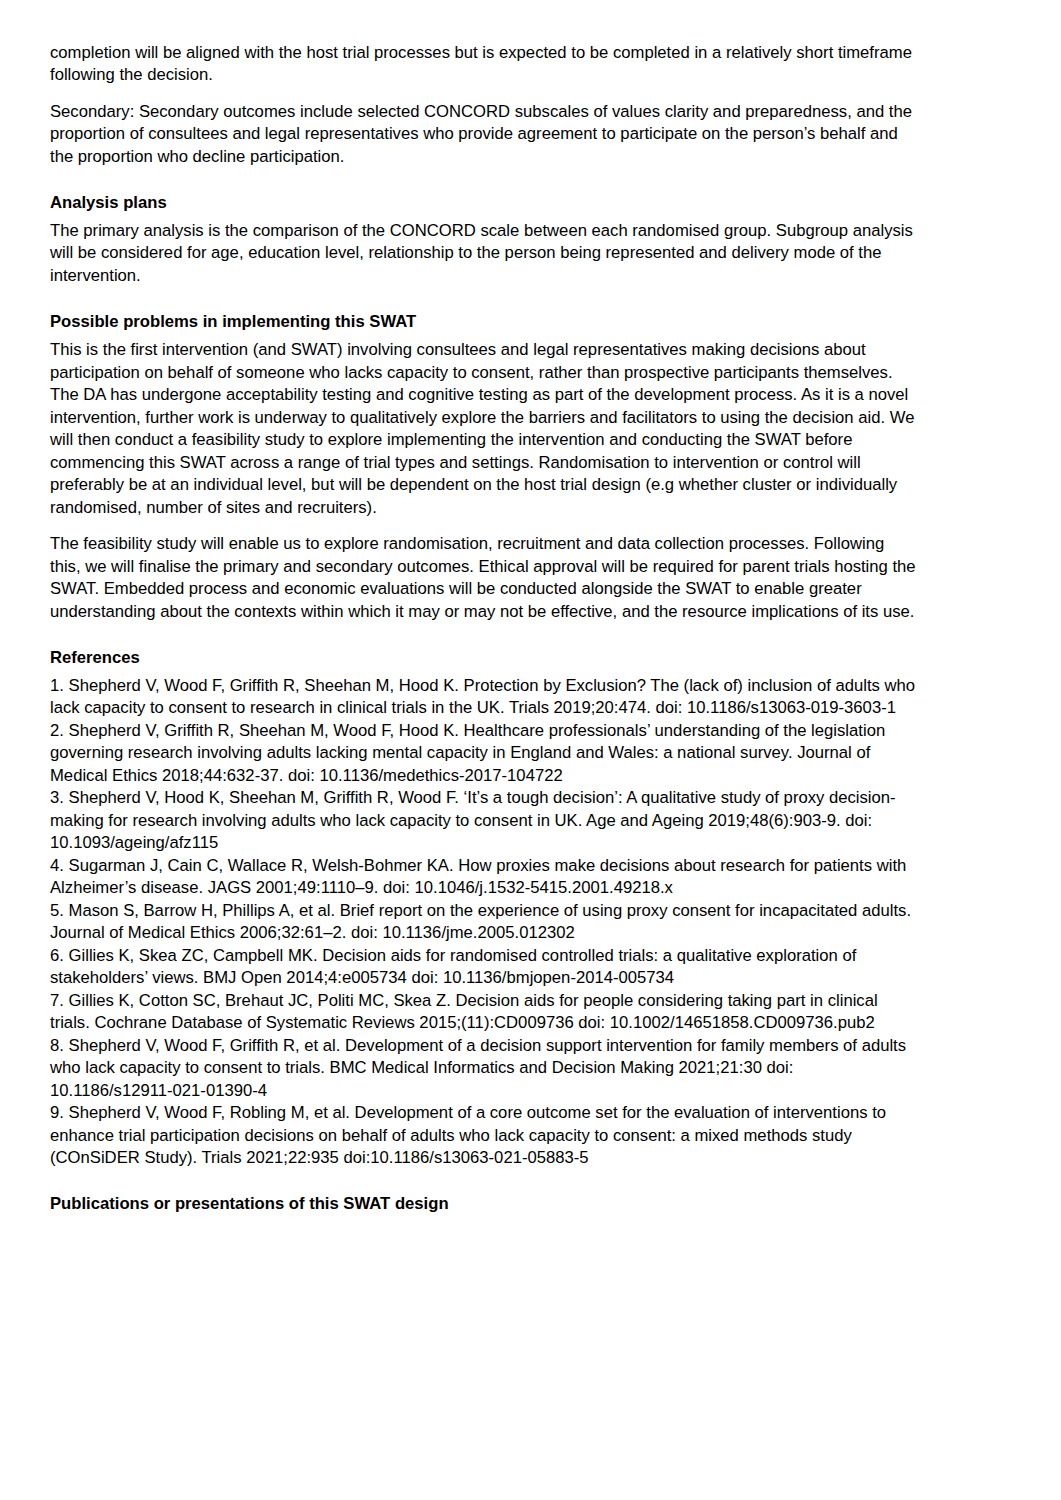completion will be aligned with the host trial processes but is expected to be completed in a relatively short timeframe following the decision.
Secondary: Secondary outcomes include selected CONCORD subscales of values clarity and preparedness, and the proportion of consultees and legal representatives who provide agreement to participate on the person’s behalf and the proportion who decline participation.
Analysis plans
The primary analysis is the comparison of the CONCORD scale between each randomised group. Subgroup analysis will be considered for age, education level, relationship to the person being represented and delivery mode of the intervention.
Possible problems in implementing this SWAT
This is the first intervention (and SWAT) involving consultees and legal representatives making decisions about participation on behalf of someone who lacks capacity to consent, rather than prospective participants themselves. The DA has undergone acceptability testing and cognitive testing as part of the development process. As it is a novel intervention, further work is underway to qualitatively explore the barriers and facilitators to using the decision aid. We will then conduct a feasibility study to explore implementing the intervention and conducting the SWAT before commencing this SWAT across a range of trial types and settings. Randomisation to intervention or control will preferably be at an individual level, but will be dependent on the host trial design (e.g whether cluster or individually randomised, number of sites and recruiters).
The feasibility study will enable us to explore randomisation, recruitment and data collection processes. Following this, we will finalise the primary and secondary outcomes. Ethical approval will be required for parent trials hosting the SWAT. Embedded process and economic evaluations will be conducted alongside the SWAT to enable greater understanding about the contexts within which it may or may not be effective, and the resource implications of its use.
References
1. Shepherd V, Wood F, Griffith R, Sheehan M, Hood K. Protection by Exclusion? The (lack of) inclusion of adults who lack capacity to consent to research in clinical trials in the UK. Trials 2019;20:474. doi: 10.1186/s13063-019-3603-1
2. Shepherd V, Griffith R, Sheehan M, Wood F, Hood K. Healthcare professionals’ understanding of the legislation governing research involving adults lacking mental capacity in England and Wales: a national survey. Journal of Medical Ethics 2018;44:632-37. doi: 10.1136/medethics-2017-104722
3. Shepherd V, Hood K, Sheehan M, Griffith R, Wood F. ‘It’s a tough decision’: A qualitative study of proxy decision-making for research involving adults who lack capacity to consent in UK. Age and Ageing 2019;48(6):903-9. doi: 10.1093/ageing/afz115
4. Sugarman J, Cain C, Wallace R, Welsh-Bohmer KA. How proxies make decisions about research for patients with Alzheimer’s disease. JAGS 2001;49:1110–9. doi: 10.1046/j.1532-5415.2001.49218.x
5. Mason S, Barrow H, Phillips A, et al. Brief report on the experience of using proxy consent for incapacitated adults. Journal of Medical Ethics 2006;32:61–2. doi: 10.1136/jme.2005.012302
6. Gillies K, Skea ZC, Campbell MK. Decision aids for randomised controlled trials: a qualitative exploration of stakeholders’ views. BMJ Open 2014;4:e005734 doi: 10.1136/bmjopen-2014-005734
7. Gillies K, Cotton SC, Brehaut JC, Politi MC, Skea Z. Decision aids for people considering taking part in clinical trials. Cochrane Database of Systematic Reviews 2015;(11):CD009736 doi: 10.1002/14651858.CD009736.pub2
8. Shepherd V, Wood F, Griffith R, et al. Development of a decision support intervention for family members of adults who lack capacity to consent to trials. BMC Medical Informatics and Decision Making 2021;21:30 doi: 10.1186/s12911-021-01390-4
9. Shepherd V, Wood F, Robling M, et al. Development of a core outcome set for the evaluation of interventions to enhance trial participation decisions on behalf of adults who lack capacity to consent: a mixed methods study (COnSiDER Study). Trials 2021;22:935 doi:10.1186/s13063-021-05883-5
Publications or presentations of this SWAT design